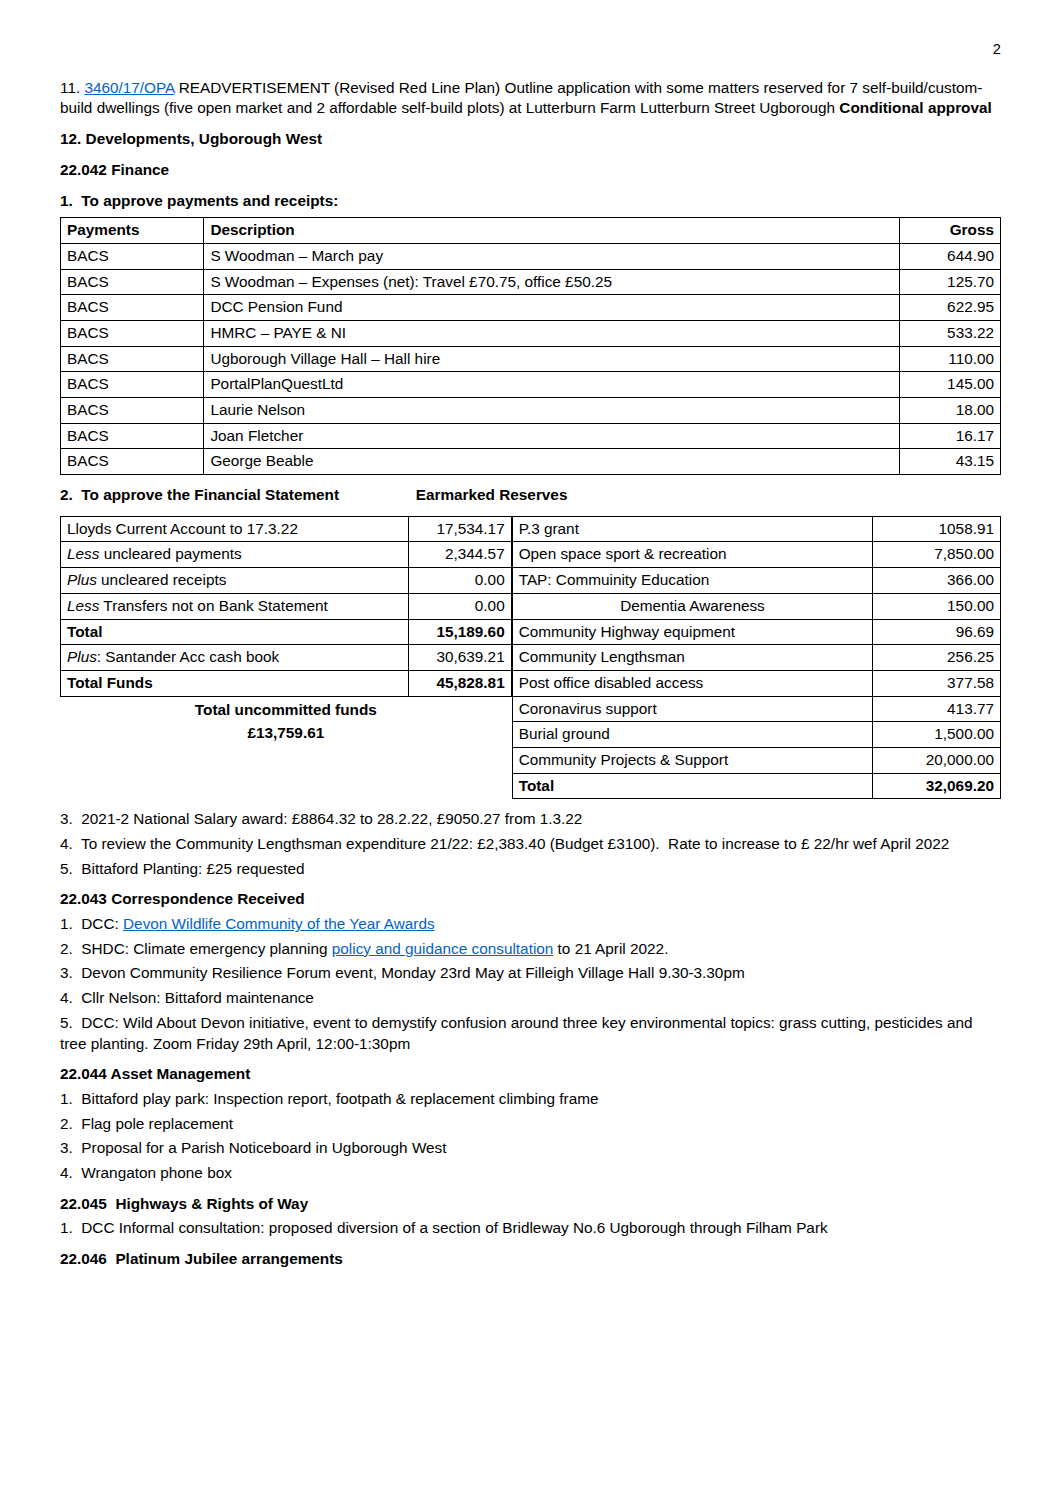2
11. 3460/17/OPA READVERTISEMENT (Revised Red Line Plan) Outline application with some matters reserved for 7 self-build/custom-build dwellings (five open market and 2 affordable self-build plots) at Lutterburn Farm Lutterburn Street Ugborough Conditional approval
12. Developments, Ugborough West
22.042 Finance
1. To approve payments and receipts:
| Payments | Description | Gross |
| --- | --- | --- |
| BACS | S Woodman – March pay | 644.90 |
| BACS | S Woodman – Expenses (net): Travel £70.75, office £50.25 | 125.70 |
| BACS | DCC Pension Fund | 622.95 |
| BACS | HMRC – PAYE & NI | 533.22 |
| BACS | Ugborough Village Hall – Hall hire | 110.00 |
| BACS | PortalPlanQuestLtd | 145.00 |
| BACS | Laurie Nelson | 18.00 |
| BACS | Joan Fletcher | 16.17 |
| BACS | George Beable | 43.15 |
2. To approve the Financial Statement     Earmarked Reserves
| Lloyds Current Account to 17.3.22 | 17,534.17 |
| Less uncleared payments | 2,344.57 |
| Plus uncleared receipts | 0.00 |
| Less Transfers not on Bank Statement | 0.00 |
| Total | 15,189.60 |
| Plus : Santander Acc cash book | 30,639.21 |
| Total Funds | 45,828.81 |
| Total uncommitted funds £13,759.61 |
| P.3 grant | 1058.91 |
| Open space sport & recreation | 7,850.00 |
| TAP: Commuinity Education | 366.00 |
| Dementia Awareness | 150.00 |
| Community Highway equipment | 96.69 |
| Community Lengthsman | 256.25 |
| Post office disabled access | 377.58 |
| Coronavirus support | 413.77 |
| Burial ground | 1,500.00 |
| Community Projects & Support | 20,000.00 |
| Total | 32,069.20 |
3. 2021-2 National Salary award: £8864.32 to 28.2.22, £9050.27 from 1.3.22
4. To review the Community Lengthsman expenditure 21/22: £2,383.40 (Budget £3100). Rate to increase to £ 22/hr wef April 2022
5. Bittaford Planting: £25 requested
22.043 Correspondence Received
1. DCC: Devon Wildlife Community of the Year Awards
2. SHDC: Climate emergency planning policy and guidance consultation to 21 April 2022.
3. Devon Community Resilience Forum event, Monday 23rd May at Filleigh Village Hall 9.30-3.30pm
4. Cllr Nelson: Bittaford maintenance
5. DCC: Wild About Devon initiative, event to demystify confusion around three key environmental topics: grass cutting, pesticides and tree planting. Zoom Friday 29th April, 12:00-1:30pm
22.044 Asset Management
1. Bittaford play park: Inspection report, footpath & replacement climbing frame
2. Flag pole replacement
3. Proposal for a Parish Noticeboard in Ugborough West
4. Wrangaton phone box
22.045 Highways & Rights of Way
1. DCC Informal consultation: proposed diversion of a section of Bridleway No.6 Ugborough through Filham Park
22.046 Platinum Jubilee arrangements